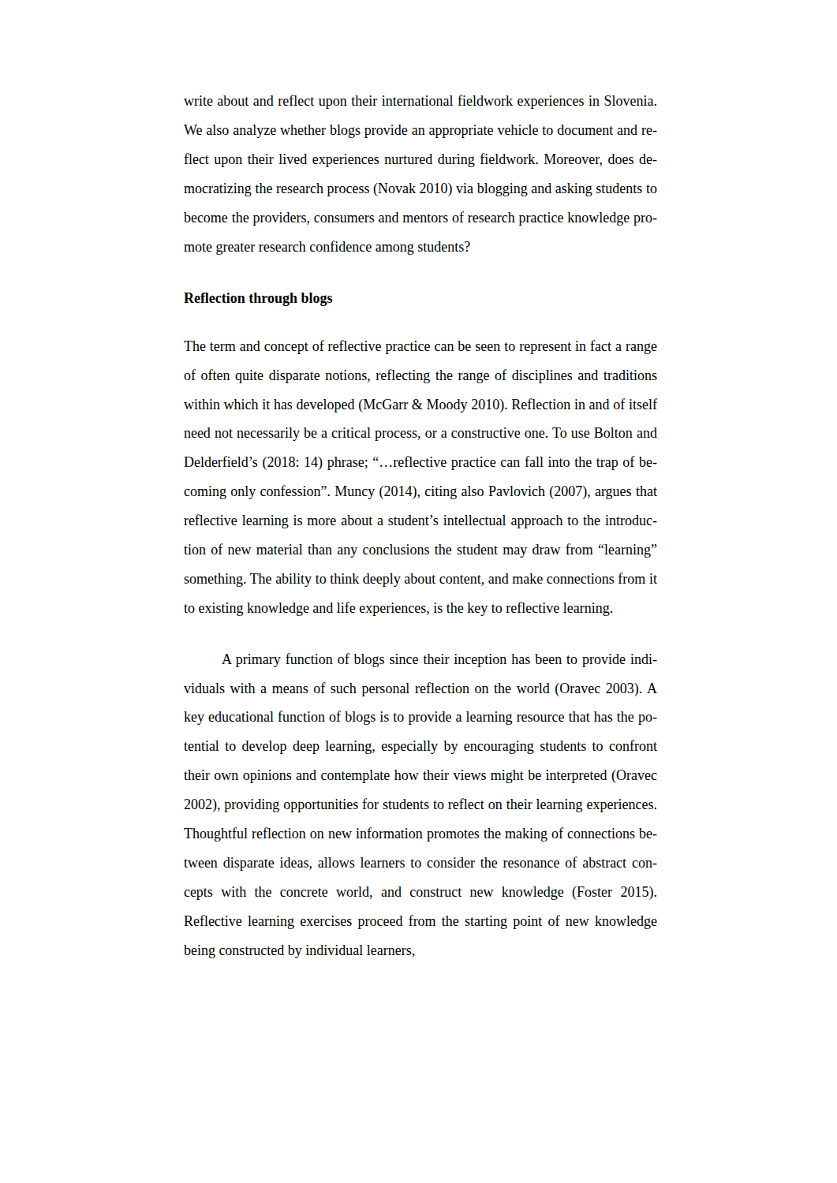write about and reflect upon their international fieldwork experiences in Slovenia. We also analyze whether blogs provide an appropriate vehicle to document and reflect upon their lived experiences nurtured during fieldwork. Moreover, does democratizing the research process (Novak 2010) via blogging and asking students to become the providers, consumers and mentors of research practice knowledge promote greater research confidence among students?
Reflection through blogs
The term and concept of reflective practice can be seen to represent in fact a range of often quite disparate notions, reflecting the range of disciplines and traditions within which it has developed (McGarr & Moody 2010). Reflection in and of itself need not necessarily be a critical process, or a constructive one. To use Bolton and Delderfield’s (2018: 14) phrase; “…reflective practice can fall into the trap of becoming only confession”. Muncy (2014), citing also Pavlovich (2007), argues that reflective learning is more about a student’s intellectual approach to the introduction of new material than any conclusions the student may draw from “learning” something. The ability to think deeply about content, and make connections from it to existing knowledge and life experiences, is the key to reflective learning.
A primary function of blogs since their inception has been to provide individuals with a means of such personal reflection on the world (Oravec 2003). A key educational function of blogs is to provide a learning resource that has the potential to develop deep learning, especially by encouraging students to confront their own opinions and contemplate how their views might be interpreted (Oravec 2002), providing opportunities for students to reflect on their learning experiences. Thoughtful reflection on new information promotes the making of connections between disparate ideas, allows learners to consider the resonance of abstract concepts with the concrete world, and construct new knowledge (Foster 2015). Reflective learning exercises proceed from the starting point of new knowledge being constructed by individual learners,